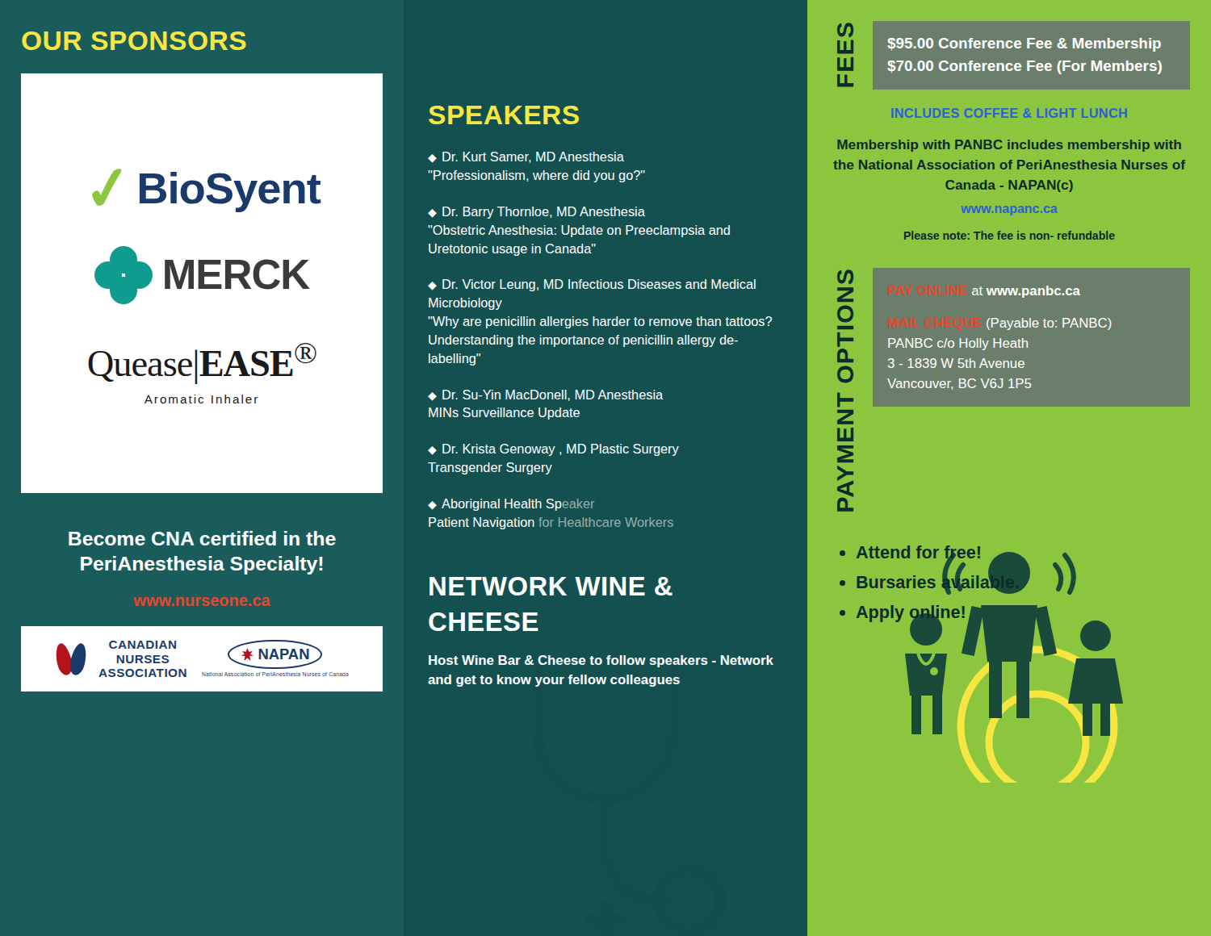Our Sponsors
✓ BioSyent
MERCK
Quease|EASE®
Aromatic Inhaler
Become CNA certified in the PeriAnesthesia Specialty!
www.nurseone.ca
CANADIAN
NURSES
ASSOCIATION
NAPAN
National Association of PeriAnesthesia Nurses of Canada
Speakers
◆Dr. Kurt Samer, MD Anesthesia "Professionalism, where did you go?"
◆Dr. Barry Thornloe, MD Anesthesia "Obstetric Anesthesia: Update on Preeclampsia and Uretotonic usage in Canada"
◆Dr. Victor Leung, MD Infectious Diseases and Medical Microbiology "Why are penicillin allergies harder to remove than tattoos? Understanding the importance of penicillin allergy de-labelling"
◆Dr. Su-Yin MacDonell, MD Anesthesia MINs Surveillance Update
◆Dr. Krista Genoway , MD Plastic Surgery Transgender Surgery
◆Aboriginal Health Speaker Patient Navigation for Healthcare Workers
Network Wine & Cheese
Host Wine Bar & Cheese to follow speakers - Network and get to know your fellow colleagues
Fees
$95.00 Conference Fee & Membership
$70.00 Conference Fee (For Members)
INCLUDES COFFEE & LIGHT LUNCH
Membership with PANBC includes membership with the National Association of PeriAnesthesia Nurses of Canada - NAPAN(c)
www.napanc.ca
Please note: The fee is non- refundable
Payment Options
PAY ONLINE at www.panbc.ca
MAIL CHEQUE (Payable to: PANBC)
PANBC c/o Holly Heath
3 - 1839 W 5th Avenue
Vancouver, BC V6J 1P5
Attend for free!
Bursaries available.
Apply online!